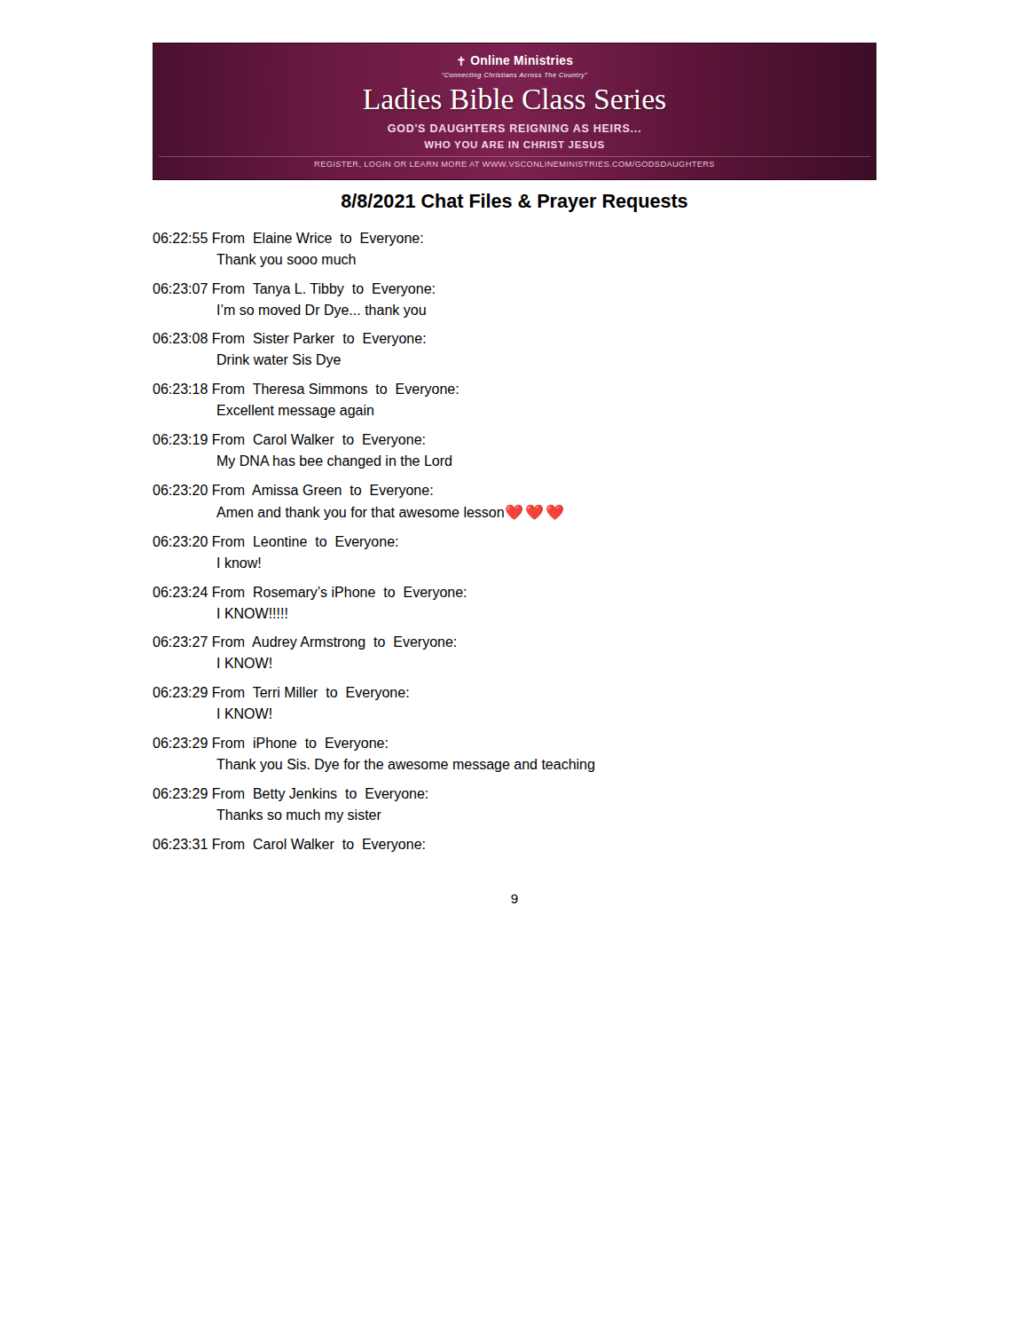✝ Online Ministries “Connecting Christians Across The Country”
Ladies Bible Class Series
GOD'S DAUGHTERS REIGNING AS HEIRS...
WHO YOU ARE IN CHRIST JESUS
REGISTER, LOGIN OR LEARN MORE AT WWW.VSCONLINEMINISTRIES.COM/GODSDAUGHTERS
8/8/2021 Chat Files & Prayer Requests
06:22:55 From Elaine Wrice to Everyone:
Thank you sooo much
06:23:07 From Tanya L. Tibby to Everyone:
I’m so moved Dr Dye... thank you
06:23:08 From Sister Parker to Everyone:
Drink water Sis Dye
06:23:18 From Theresa Simmons to Everyone:
Excellent message again
06:23:19 From Carol Walker to Everyone:
My DNA has bee changed in the Lord
06:23:20 From Amissa Green to Everyone:
Amen and thank you for that awesome lesson❤️❤️❤️
06:23:20 From Leontine to Everyone:
I know!
06:23:24 From Rosemary’s iPhone to Everyone:
I KNOW!!!!!
06:23:27 From Audrey Armstrong to Everyone:
I KNOW!
06:23:29 From Terri Miller to Everyone:
I KNOW!
06:23:29 From iPhone to Everyone:
Thank you Sis. Dye for the awesome message and teaching
06:23:29 From Betty Jenkins to Everyone:
Thanks so much my sister
06:23:31 From Carol Walker to Everyone:
9